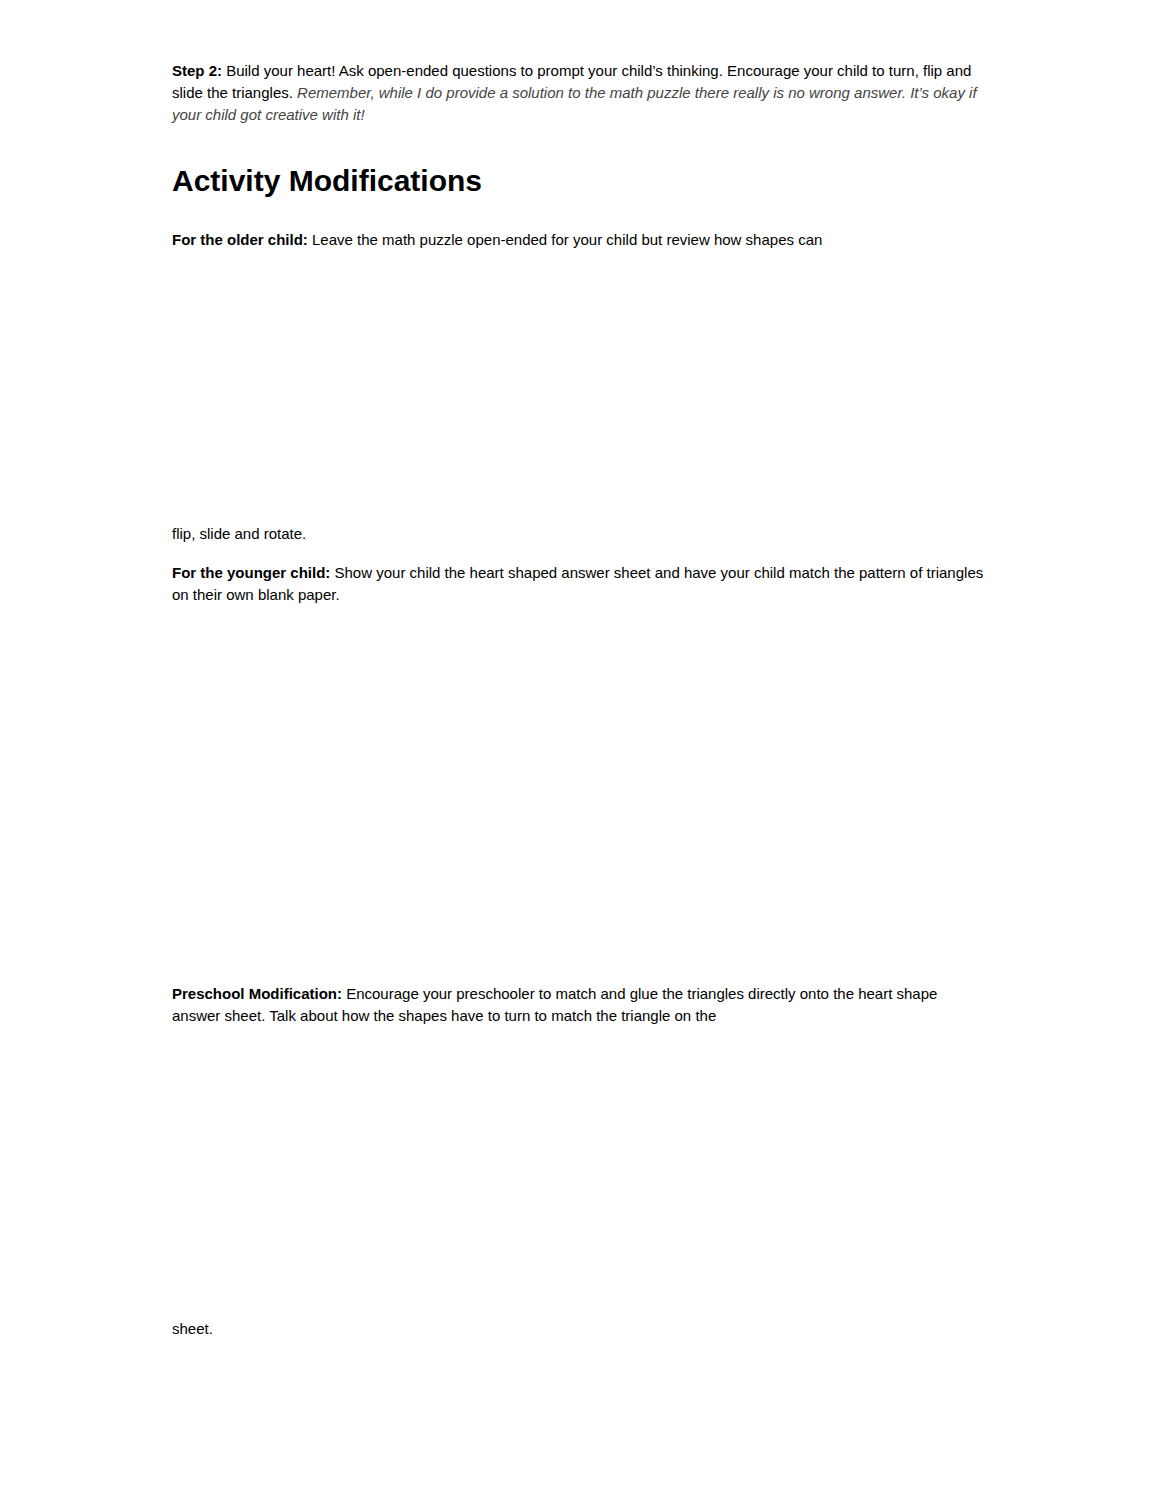Step 2: Build your heart! Ask open-ended questions to prompt your child’s thinking. Encourage your child to turn, flip and slide the triangles. Remember, while I do provide a solution to the math puzzle there really is no wrong answer. It’s okay if your child got creative with it!
Activity Modifications
For the older child: Leave the math puzzle open-ended for your child but review how shapes can
flip, slide and rotate.
For the younger child: Show your child the heart shaped answer sheet and have your child match the pattern of triangles on their own blank paper.
Preschool Modification: Encourage your preschooler to match and glue the triangles directly onto the heart shape answer sheet. Talk about how the shapes have to turn to match the triangle on the
sheet.